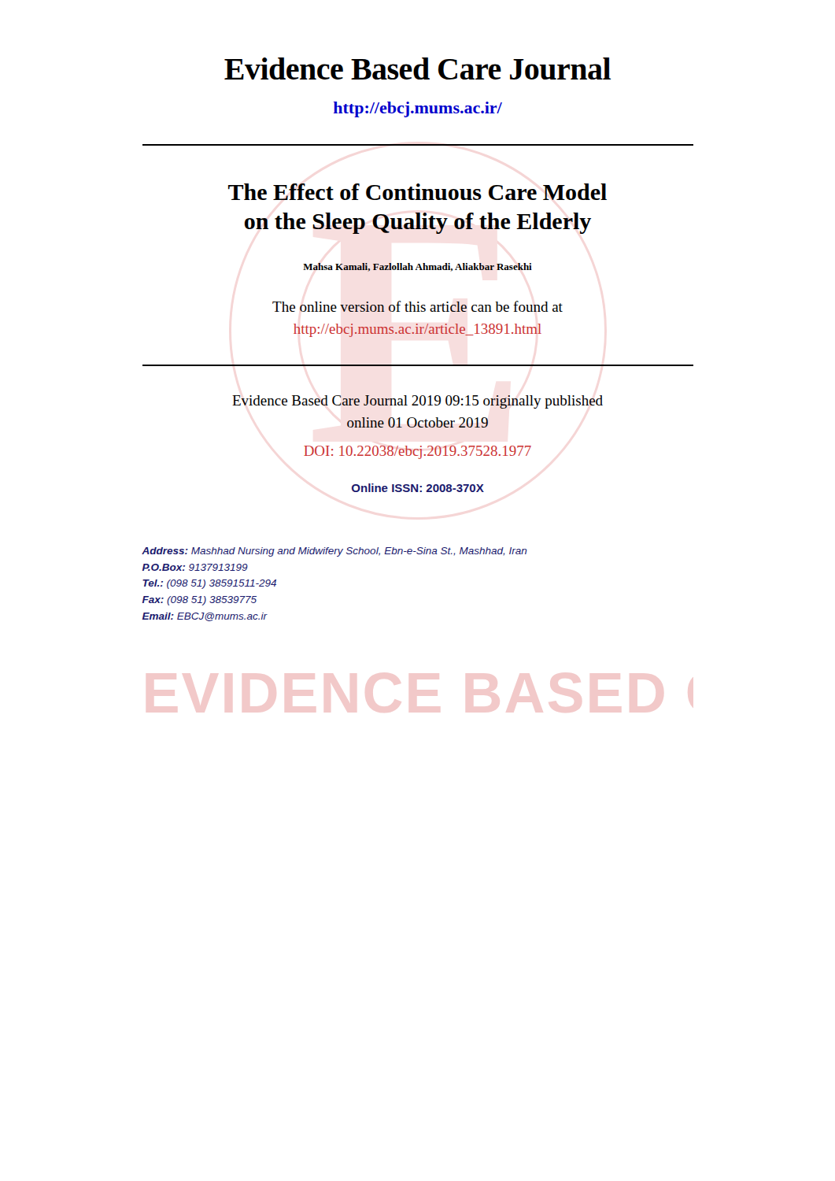E
Evidence Based Care Journal
http://ebcj.mums.ac.ir/
The Effect of Continuous Care Model
on the Sleep Quality of the Elderly
Mahsa Kamali, Fazlollah Ahmadi, Aliakbar Rasekhi
The online version of this article can be found at
http://ebcj.mums.ac.ir/article_13891.html
Evidence Based Care Journal 2019 09:15 originally published
online 01 October 2019
DOI: 10.22038/ebcj.2019.37528.1977
Online ISSN: 2008-370X
Address: Mashhad Nursing and Midwifery School, Ebn-e-Sina St., Mashhad, Iran
P.O.Box: 9137913199
Tel.: (098 51) 38591511-294
Fax: (098 51) 38539775
Email: EBCJ@mums.ac.ir
EVIDENCE BASED CARE